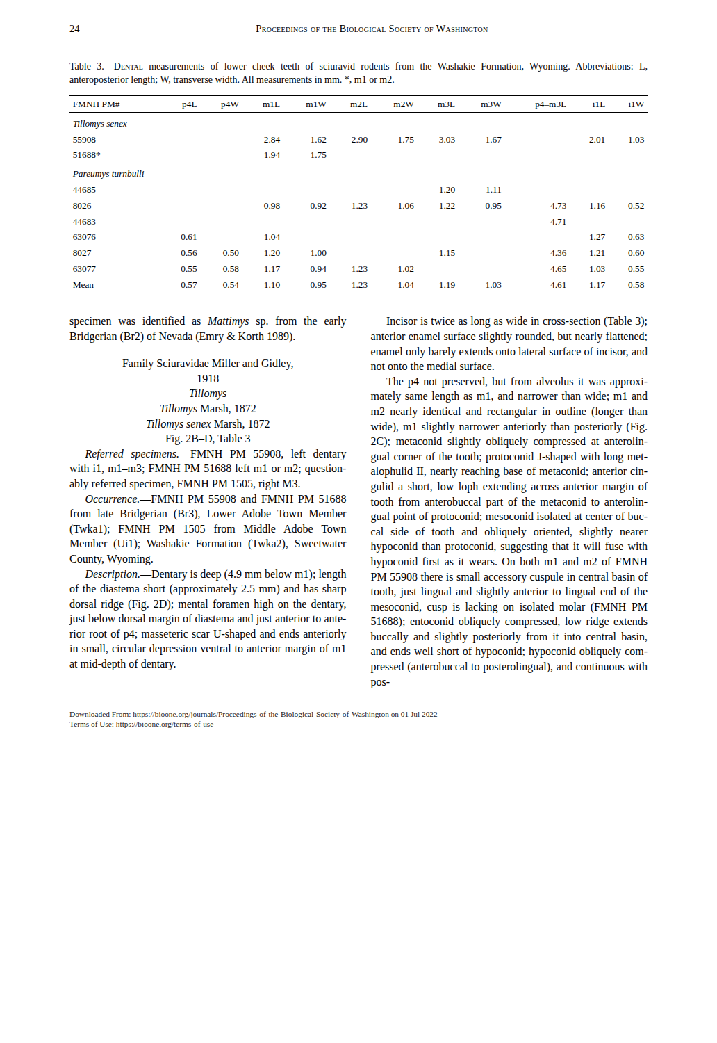24 Proceedings of the Biological Society of Washington
Table 3.—Dental measurements of lower cheek teeth of sciuravid rodents from the Washakie Formation, Wyoming. Abbreviations: L, anteroposterior length; W, transverse width. All measurements in mm. *, m1 or m2.
| FMNH PM# | p4L | p4W | m1L | m1W | m2L | m2W | m3L | m3W | p4–m3L | i1L | i1W |
| --- | --- | --- | --- | --- | --- | --- | --- | --- | --- | --- | --- |
| Tillomys senex |
| 55908 | | | 2.84 | 1.62 | 2.90 | 1.75 | 3.03 | 1.67 | | 2.01 | 1.03 |
| 51688* | | | 1.94 | 1.75 | | | | | | | |
| Pareumys turnbulli |
| 44685 | | | | | | | 1.20 | 1.11 | | | |
| 8026 | | | 0.98 | 0.92 | 1.23 | 1.06 | 1.22 | 0.95 | 4.73 | 1.16 | 0.52 |
| 44683 | | | | | | | | | 4.71 | | |
| 63076 | 0.61 | | 1.04 | | | | | | | 1.27 | 0.63 |
| 8027 | 0.56 | 0.50 | 1.20 | 1.00 | | | 1.15 | | 4.36 | 1.21 | 0.60 |
| 63077 | 0.55 | 0.58 | 1.17 | 0.94 | 1.23 | 1.02 | | | 4.65 | 1.03 | 0.55 |
| Mean | 0.57 | 0.54 | 1.10 | 0.95 | 1.23 | 1.04 | 1.19 | 1.03 | 4.61 | 1.17 | 0.58 |
specimen was identified as Mattimys sp. from the early Bridgerian (Br2) of Nevada (Emry & Korth 1989).
Family Sciuravidae Miller and Gidley, 1918 Tillomys
Tillomys Marsh, 1872
Tillomys senex Marsh, 1872
Fig. 2B–D, Table 3
Referred specimens.—FMNH PM 55908, left dentary with i1, m1–m3; FMNH PM 51688 left m1 or m2; questionably referred specimen, FMNH PM 1505, right M3.
Occurrence.—FMNH PM 55908 and FMNH PM 51688 from late Bridgerian (Br3), Lower Adobe Town Member (Twka1); FMNH PM 1505 from Middle Adobe Town Member (Ui1); Washakie Formation (Twka2), Sweetwater County, Wyoming.
Description.—Dentary is deep (4.9 mm below m1); length of the diastema short (approximately 2.5 mm) and has sharp dorsal ridge (Fig. 2D); mental foramen high on the dentary, just below dorsal margin of diastema and just anterior to anterior root of p4; masseteric scar U-shaped and ends anteriorly in small, circular depression ventral to anterior margin of m1 at mid-depth of dentary.
Incisor is twice as long as wide in cross-section (Table 3); anterior enamel surface slightly rounded, but nearly flattened; enamel only barely extends onto lateral surface of incisor, and not onto the medial surface.
The p4 not preserved, but from alveolus it was approximately same length as m1, and narrower than wide; m1 and m2 nearly identical and rectangular in outline (longer than wide), m1 slightly narrower anteriorly than posteriorly (Fig. 2C); metaconid slightly obliquely compressed at anterolingual corner of the tooth; protoconid J-shaped with long metalophulid II, nearly reaching base of metaconid; anterior cingulid a short, low loph extending across anterior margin of tooth from anterobuccal part of the metaconid to anterolingual point of protoconid; mesoconid isolated at center of buccal side of tooth and obliquely oriented, slightly nearer hypoconid than protoconid, suggesting that it will fuse with hypoconid first as it wears. On both m1 and m2 of FMNH PM 55908 there is small accessory cuspule in central basin of tooth, just lingual and slightly anterior to lingual end of the mesoconid, cusp is lacking on isolated molar (FMNH PM 51688); entoconid obliquely compressed, low ridge extends buccally and slightly posteriorly from it into central basin, and ends well short of hypoconid; hypoconid obliquely compressed (anterobuccal to posterolingual), and continuous with pos-
Downloaded From: https://bioone.org/journals/Proceedings-of-the-Biological-Society-of-Washington on 01 Jul 2022
Terms of Use: https://bioone.org/terms-of-use